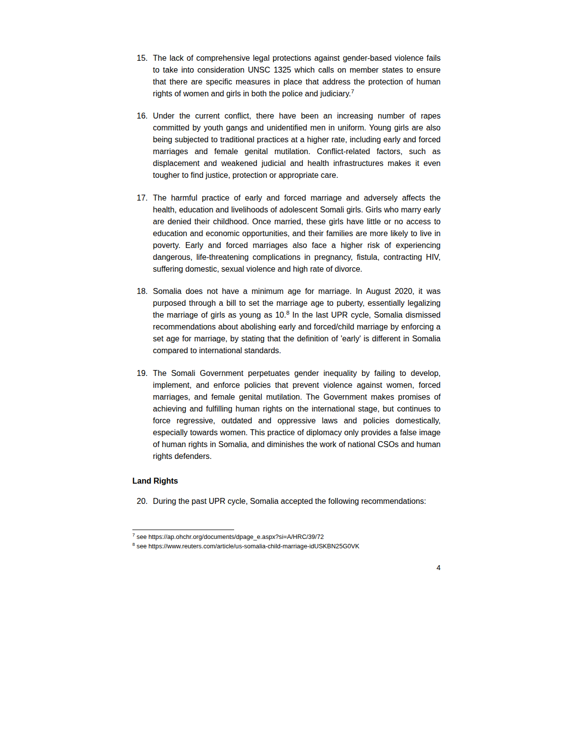The lack of comprehensive legal protections against gender-based violence fails to take into consideration UNSC 1325 which calls on member states to ensure that there are specific measures in place that address the protection of human rights of women and girls in both the police and judiciary.7
Under the current conflict, there have been an increasing number of rapes committed by youth gangs and unidentified men in uniform. Young girls are also being subjected to traditional practices at a higher rate, including early and forced marriages and female genital mutilation. Conflict-related factors, such as displacement and weakened judicial and health infrastructures makes it even tougher to find justice, protection or appropriate care.
The harmful practice of early and forced marriage and adversely affects the health, education and livelihoods of adolescent Somali girls. Girls who marry early are denied their childhood. Once married, these girls have little or no access to education and economic opportunities, and their families are more likely to live in poverty. Early and forced marriages also face a higher risk of experiencing dangerous, life-threatening complications in pregnancy, fistula, contracting HIV, suffering domestic, sexual violence and high rate of divorce.
Somalia does not have a minimum age for marriage. In August 2020, it was purposed through a bill to set the marriage age to puberty, essentially legalizing the marriage of girls as young as 10.8 In the last UPR cycle, Somalia dismissed recommendations about abolishing early and forced/child marriage by enforcing a set age for marriage, by stating that the definition of 'early' is different in Somalia compared to international standards.
The Somali Government perpetuates gender inequality by failing to develop, implement, and enforce policies that prevent violence against women, forced marriages, and female genital mutilation. The Government makes promises of achieving and fulfilling human rights on the international stage, but continues to force regressive, outdated and oppressive laws and policies domestically, especially towards women. This practice of diplomacy only provides a false image of human rights in Somalia, and diminishes the work of national CSOs and human rights defenders.
Land Rights
During the past UPR cycle, Somalia accepted the following recommendations:
7 see https://ap.ohchr.org/documents/dpage_e.aspx?si=A/HRC/39/72
8 see https://www.reuters.com/article/us-somalia-child-marriage-idUSKBN25G0VK
4